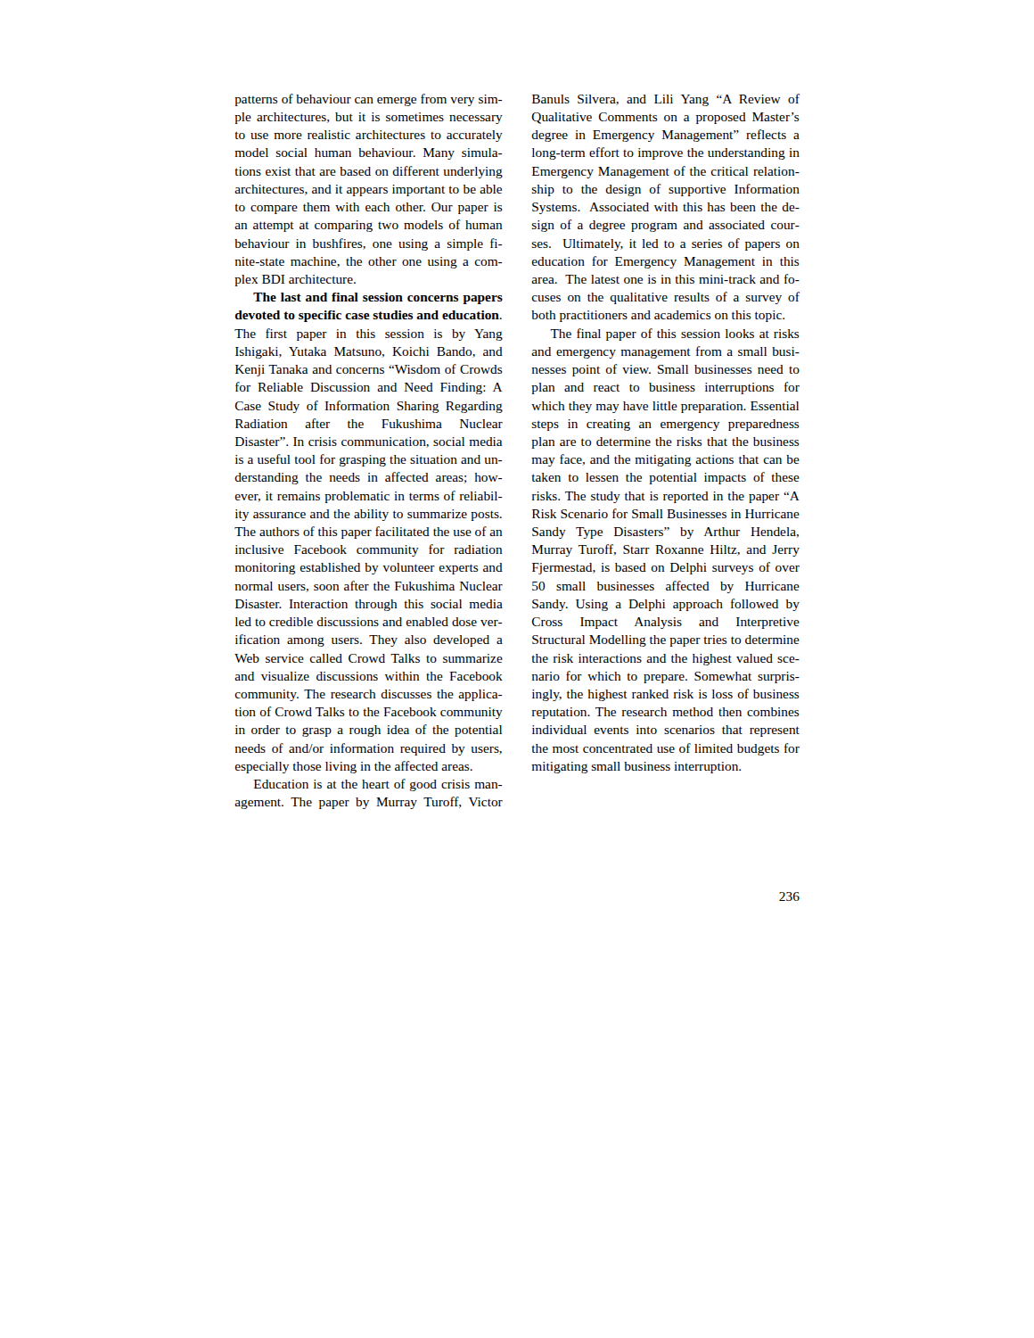patterns of behaviour can emerge from very simple architectures, but it is sometimes necessary to use more realistic architectures to accurately model social human behaviour. Many simulations exist that are based on different underlying architectures, and it appears important to be able to compare them with each other. Our paper is an attempt at comparing two models of human behaviour in bushfires, one using a simple finite-state machine, the other one using a complex BDI architecture.
The last and final session concerns papers devoted to specific case studies and education. The first paper in this session is by Yang Ishigaki, Yutaka Matsuno, Koichi Bando, and Kenji Tanaka and concerns “Wisdom of Crowds for Reliable Discussion and Need Finding: A Case Study of Information Sharing Regarding Radiation after the Fukushima Nuclear Disaster”. In crisis communication, social media is a useful tool for grasping the situation and understanding the needs in affected areas; however, it remains problematic in terms of reliability assurance and the ability to summarize posts. The authors of this paper facilitated the use of an inclusive Facebook community for radiation monitoring established by volunteer experts and normal users, soon after the Fukushima Nuclear Disaster. Interaction through this social media led to credible discussions and enabled dose verification among users. They also developed a Web service called Crowd Talks to summarize and visualize discussions within the Facebook community. The research discusses the application of Crowd Talks to the Facebook community in order to grasp a rough idea of the potential needs of and/or information required by users, especially those living in the affected areas.
Education is at the heart of good crisis management. The paper by Murray Turoff, Victor Banuls Silvera, and Lili Yang “A Review of Qualitative Comments on a proposed Master’s degree in Emergency Management” reflects a long-term effort to improve the understanding in Emergency Management of the critical relationship to the design of supportive Information Systems. Associated with this has been the design of a degree program and associated courses. Ultimately, it led to a series of papers on education for Emergency Management in this area. The latest one is in this mini-track and focuses on the qualitative results of a survey of both practitioners and academics on this topic.
The final paper of this session looks at risks and emergency management from a small businesses point of view. Small businesses need to plan and react to business interruptions for which they may have little preparation. Essential steps in creating an emergency preparedness plan are to determine the risks that the business may face, and the mitigating actions that can be taken to lessen the potential impacts of these risks. The study that is reported in the paper “A Risk Scenario for Small Businesses in Hurricane Sandy Type Disasters” by Arthur Hendela, Murray Turoff, Starr Roxanne Hiltz, and Jerry Fjermestad, is based on Delphi surveys of over 50 small businesses affected by Hurricane Sandy. Using a Delphi approach followed by Cross Impact Analysis and Interpretive Structural Modelling the paper tries to determine the risk interactions and the highest valued scenario for which to prepare. Somewhat surprisingly, the highest ranked risk is loss of business reputation. The research method then combines individual events into scenarios that represent the most concentrated use of limited budgets for mitigating small business interruption.
236